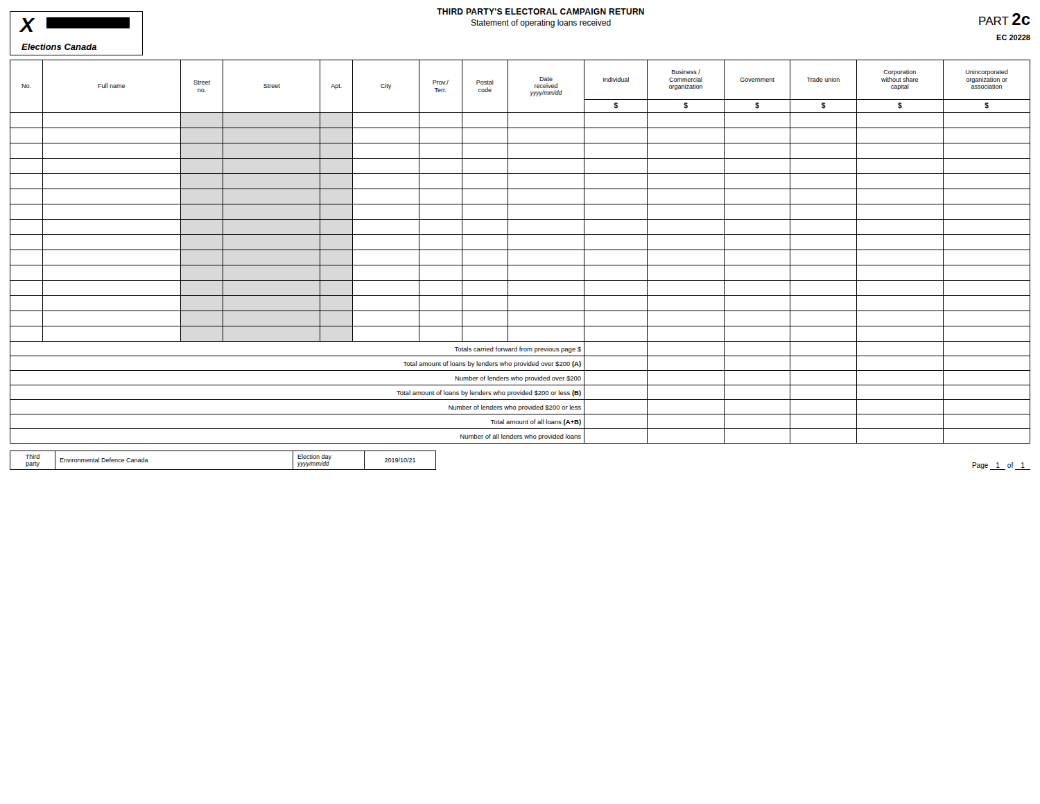X
Elections Canada
THIRD PARTY'S ELECTORAL CAMPAIGN RETURN
Statement of operating loans received
PART 2c
EC 20228
| No. | Full name | Street no. | Street | Apt. | City | Prov./ Terr. | Postal code | Date received yyyy/mm/dd | Individual | Business / Commercial organization | Government | Trade union | Corporation without share capital | Unincorporated organization or association |
| --- | --- | --- | --- | --- | --- | --- | --- | --- | --- | --- | --- | --- | --- | --- |
| $ | $ | $ | $ | $ | $ |
| Totals carried forward from previous page $ | | | | | | |
| Total amount of loans by lenders who provided over $200 (A) | | | | | | |
| Number of lenders who provided over $200 | | | | | | |
| Total amount of loans by lenders who provided $200 or less (B) | | | | | | |
| Number of lenders who provided $200 or less | | | | | | |
| Total amount of all loans (A+B) | | | | | | |
| Number of all lenders who provided loans | | | | | | |
| Third party | Environmental Defence Canada | Election day yyyy/mm/dd | 2019/10/21 |
Page 1 of 1